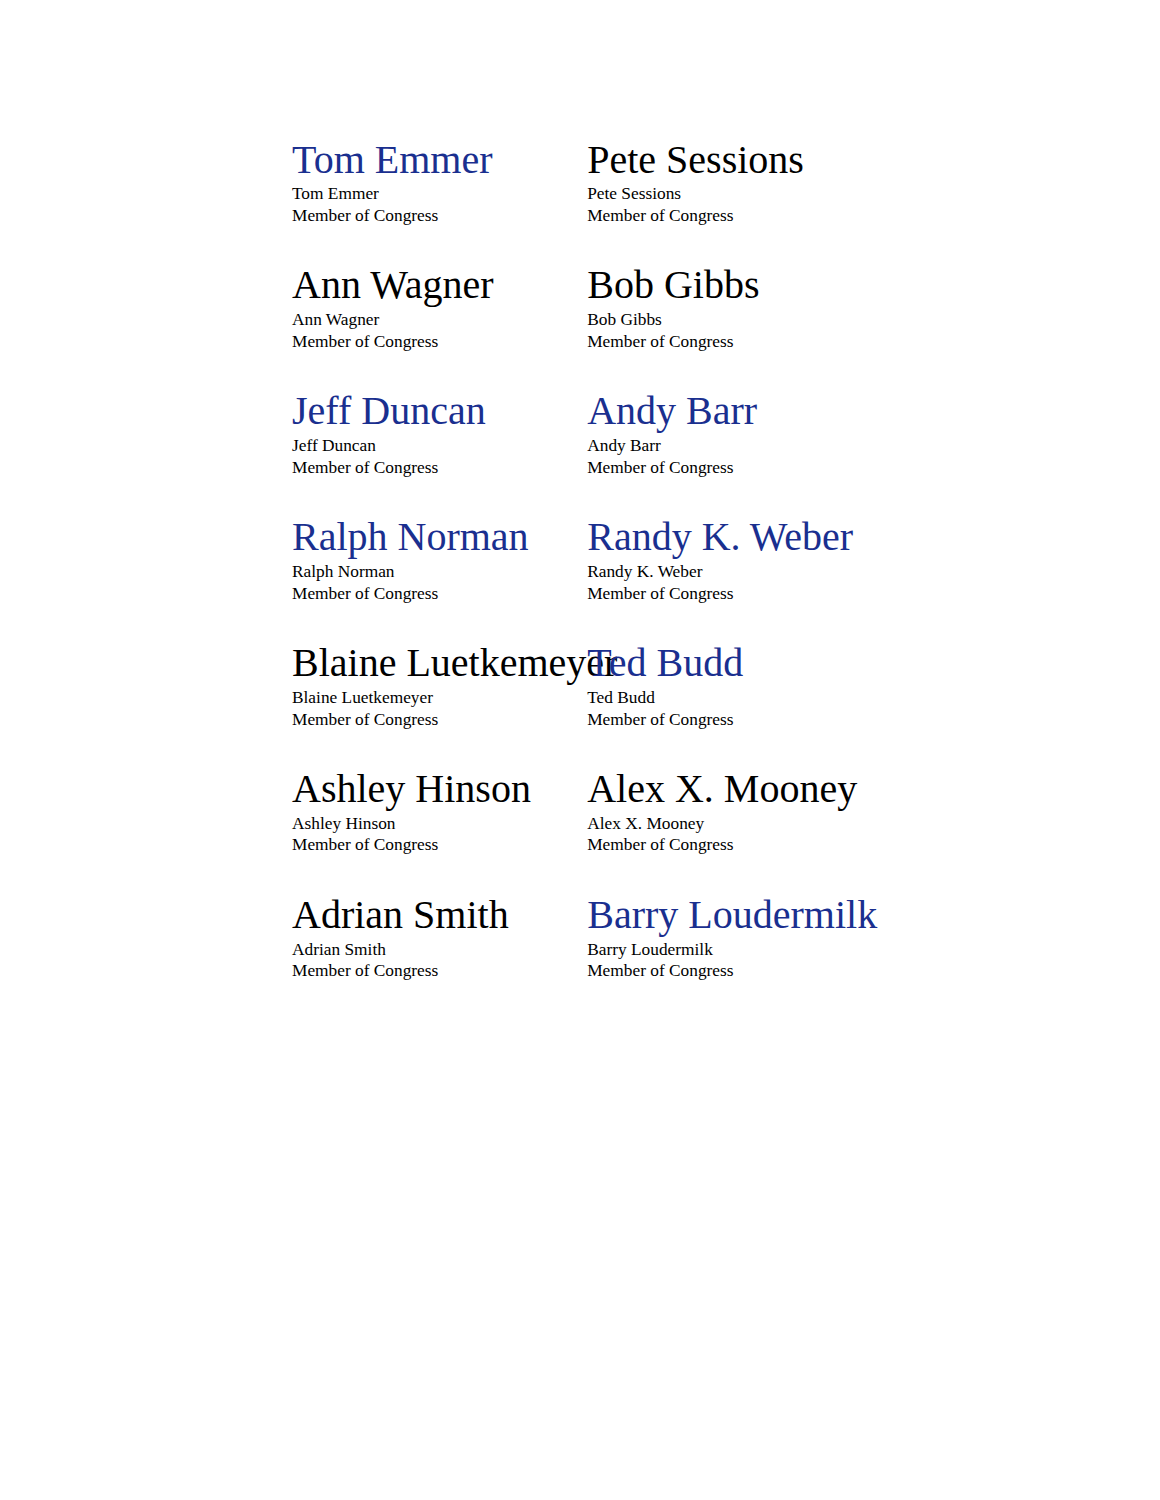| Tom Emmer Tom Emmer Member of Congress | Pete Sessions Pete Sessions Member of Congress |
| Ann Wagner Ann Wagner Member of Congress | Bob Gibbs Bob Gibbs Member of Congress |
| Jeff Duncan Jeff Duncan Member of Congress | Andy Barr Andy Barr Member of Congress |
| Ralph Norman Ralph Norman Member of Congress | Randy K. Weber Randy K. Weber Member of Congress |
| Blaine Luetkemeyer Blaine Luetkemeyer Member of Congress | Ted Budd Ted Budd Member of Congress |
| Ashley Hinson Ashley Hinson Member of Congress | Alex X. Mooney Alex X. Mooney Member of Congress |
| Adrian Smith Adrian Smith Member of Congress | Barry Loudermilk Barry Loudermilk Member of Congress |